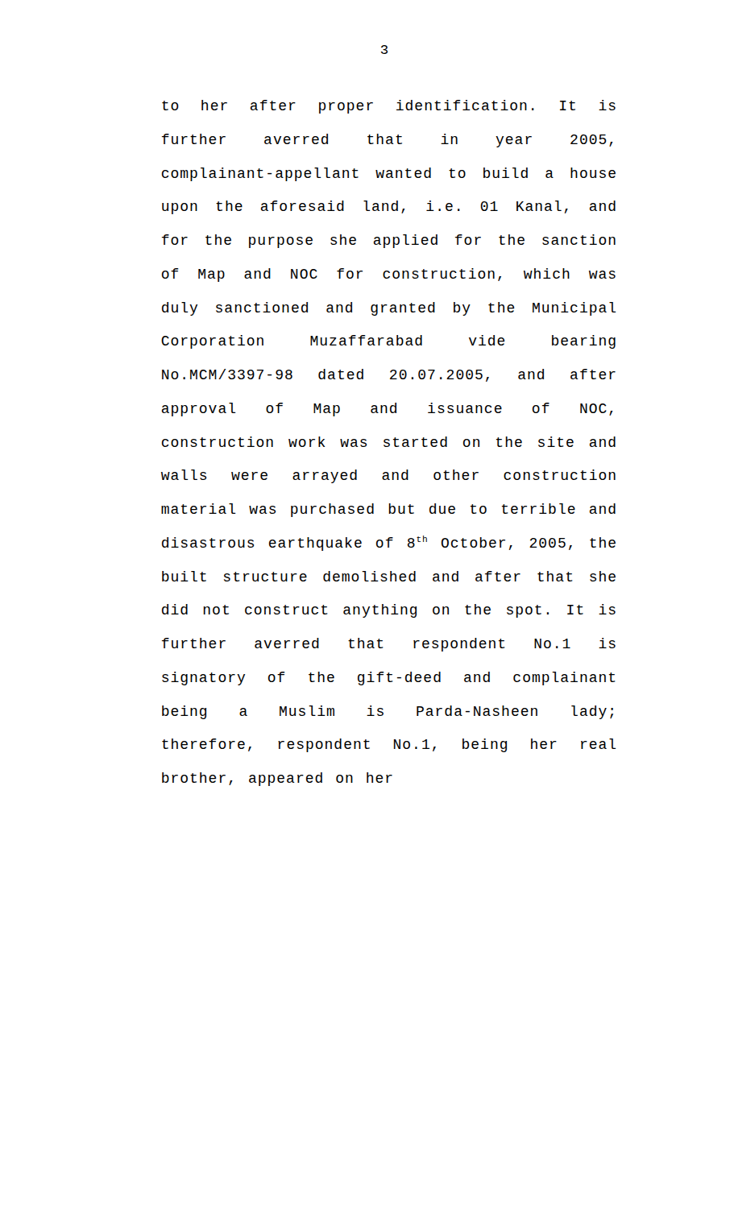3
to her after proper identification. It is further averred that in year 2005, complainant-appellant wanted to build a house upon the aforesaid land, i.e. 01 Kanal, and for the purpose she applied for the sanction of Map and NOC for construction, which was duly sanctioned and granted by the Municipal Corporation Muzaffarabad vide bearing No.MCM/3397-98 dated 20.07.2005, and after approval of Map and issuance of NOC, construction work was started on the site and walls were arrayed and other construction material was purchased but due to terrible and disastrous earthquake of 8th October, 2005, the built structure demolished and after that she did not construct anything on the spot. It is further averred that respondent No.1 is signatory of the gift-deed and complainant being a Muslim is Parda-Nasheen lady; therefore, respondent No.1, being her real brother, appeared on her